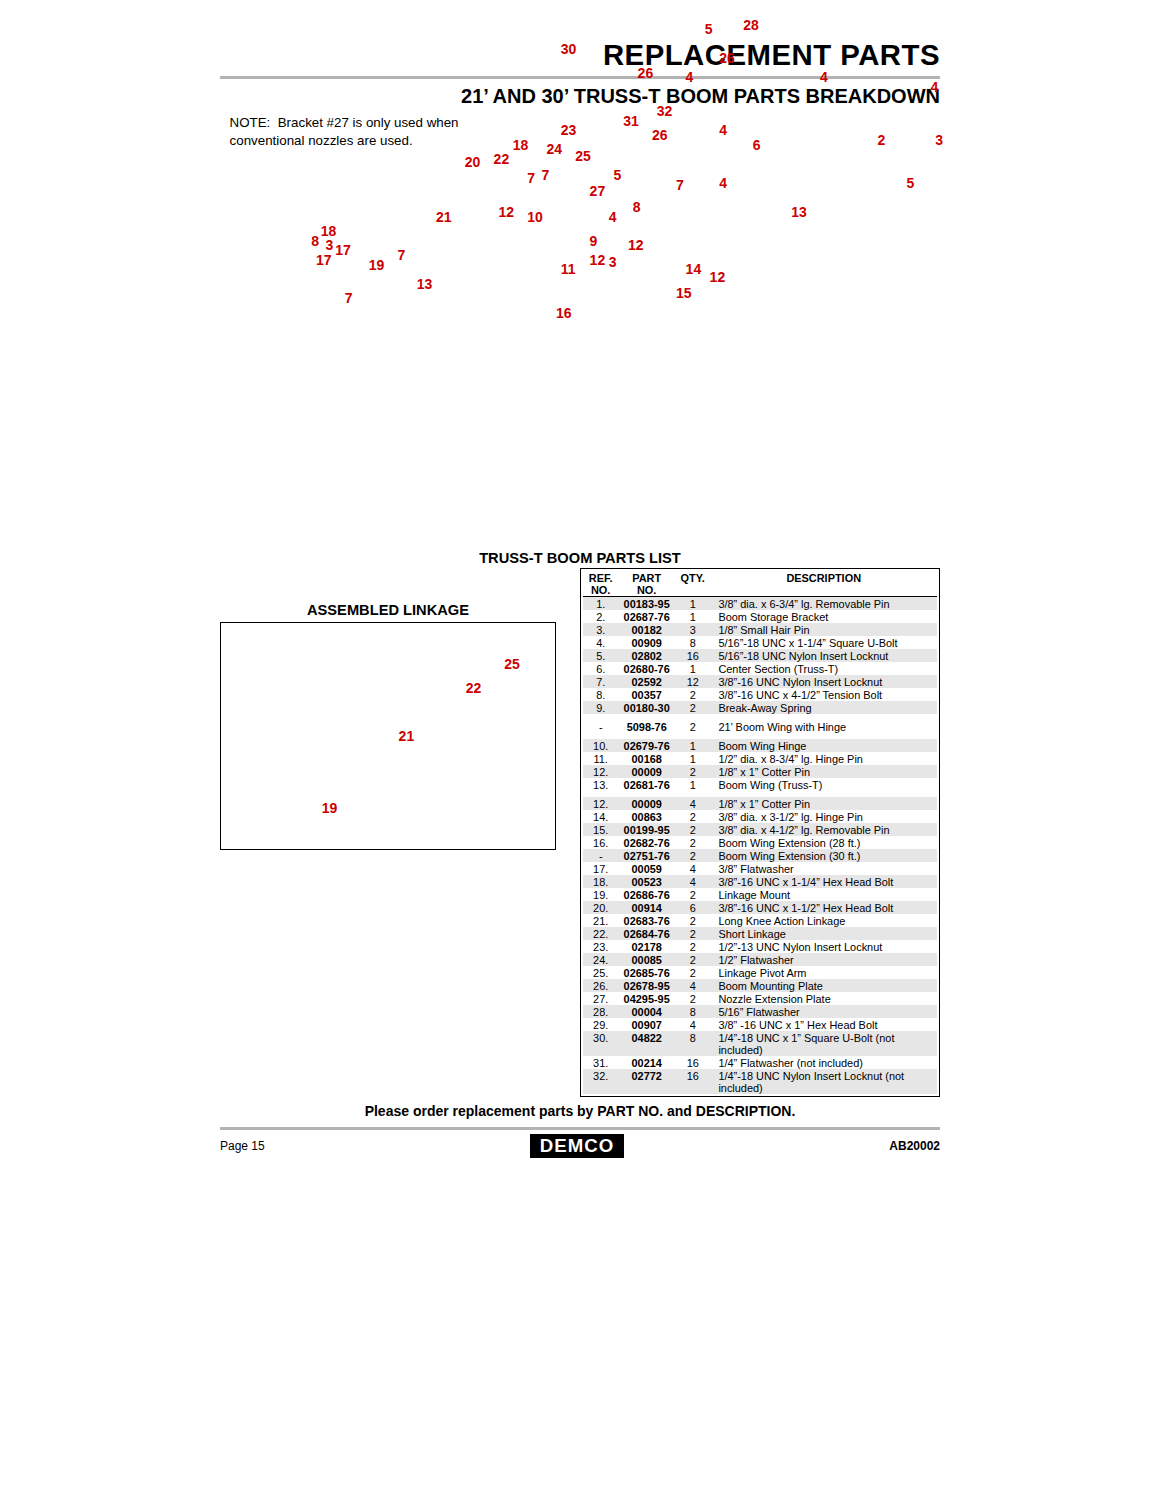REPLACEMENT PARTS
21’ AND 30’ TRUSS-T BOOM PARTS BREAKDOWN
NOTE: Bracket #27 is only used when conventional nozzles are used.
5 28 26 30 26 4 4 4 32 31 23 26 4 6 2 3 24 25 18 22 20 7 7 5 7 4 5 27 8 21 12 10 4 13 18 8 3 17 17 19 7 9 12 12 3 11 14 12 13 15 7 16
TRUSS-T BOOM PARTS LIST
ASSEMBLED LINKAGE
25 22 21 19
| REF. NO. | PART NO. | QTY. | DESCRIPTION |
| --- | --- | --- | --- |
| 1. | 00183-95 | 1 | 3/8” dia. x 6-3/4” lg. Removable Pin |
| 2. | 02687-76 | 1 | Boom Storage Bracket |
| 3. | 00182 | 3 | 1/8” Small Hair Pin |
| 4. | 00909 | 8 | 5/16”-18 UNC x 1-1/4” Square U-Bolt |
| 5. | 02802 | 16 | 5/16”-18 UNC Nylon Insert Locknut |
| 6. | 02680-76 | 1 | Center Section (Truss-T) |
| 7. | 02592 | 12 | 3/8”-16 UNC Nylon Insert Locknut |
| 8. | 00357 | 2 | 3/8”-16 UNC x 4-1/2” Tension Bolt |
| 9. | 00180-30 | 2 | Break-Away Spring |
| - | 5098-76 | 2 | 21’ Boom Wing with Hinge |
| 10. | 02679-76 | 1 | Boom Wing Hinge |
| 11. | 00168 | 1 | 1/2” dia. x 8-3/4” lg. Hinge Pin |
| 12. | 00009 | 2 | 1/8” x 1” Cotter Pin |
| 13. | 02681-76 | 1 | Boom Wing (Truss-T) |
| 12. | 00009 | 4 | 1/8” x 1” Cotter Pin |
| 14. | 00863 | 2 | 3/8” dia. x 3-1/2” lg. Hinge Pin |
| 15. | 00199-95 | 2 | 3/8” dia. x 4-1/2” lg. Removable Pin |
| 16. | 02682-76 | 2 | Boom Wing Extension (28 ft.) |
| - | 02751-76 | 2 | Boom Wing Extension (30 ft.) |
| 17. | 00059 | 4 | 3/8” Flatwasher |
| 18. | 00523 | 4 | 3/8”-16 UNC x 1-1/4” Hex Head Bolt |
| 19. | 02686-76 | 2 | Linkage Mount |
| 20. | 00914 | 6 | 3/8”-16 UNC x 1-1/2” Hex Head Bolt |
| 21. | 02683-76 | 2 | Long Knee Action Linkage |
| 22. | 02684-76 | 2 | Short Linkage |
| 23. | 02178 | 2 | 1/2”-13 UNC Nylon Insert Locknut |
| 24. | 00085 | 2 | 1/2” Flatwasher |
| 25. | 02685-76 | 2 | Linkage Pivot Arm |
| 26. | 02678-95 | 4 | Boom Mounting Plate |
| 27. | 04295-95 | 2 | Nozzle Extension Plate |
| 28. | 00004 | 8 | 5/16” Flatwasher |
| 29. | 00907 | 4 | 3/8” -16 UNC x 1” Hex Head Bolt |
| 30. | 04822 | 8 | 1/4”-18 UNC x 1” Square U-Bolt (not included) |
| 31. | 00214 | 16 | 1/4” Flatwasher (not included) |
| 32. | 02772 | 16 | 1/4”-18 UNC Nylon Insert Locknut (not included) |
Please order replacement parts by PART NO. and DESCRIPTION.
Page 15
DEMCO
AB20002